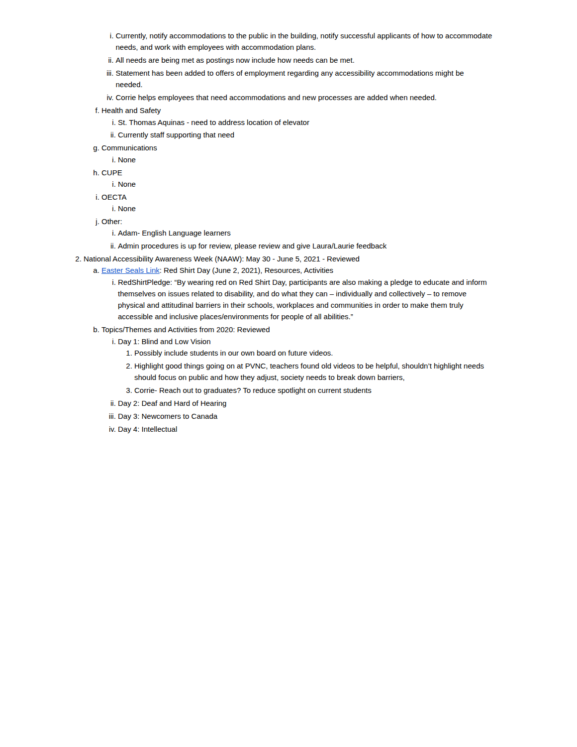Currently, notify accommodations to the public in the building, notify successful applicants of how to accommodate needs, and work with employees with accommodation plans.
All needs are being met as postings now include how needs can be met.
Statement has been added to offers of employment regarding any accessibility accommodations might be needed.
Corrie helps employees that need accommodations and new processes are added when needed.
Health and Safety
St. Thomas Aquinas - need to address location of elevator
Currently staff supporting that need
Communications
None
CUPE
None
OECTA
None
Other:
Adam- English Language learners
Admin procedures is up for review, please review and give Laura/Laurie feedback
National Accessibility Awareness Week (NAAW): May 30 - June 5, 2021 - Reviewed
Easter Seals Link: Red Shirt Day (June 2, 2021), Resources, Activities
RedShirtPledge: “By wearing red on Red Shirt Day, participants are also making a pledge to educate and inform themselves on issues related to disability, and do what they can – individually and collectively – to remove physical and attitudinal barriers in their schools, workplaces and communities in order to make them truly accessible and inclusive places/environments for people of all abilities.”
Topics/Themes and Activities from 2020: Reviewed
Day 1: Blind and Low Vision
Possibly include students in our own board on future videos.
Highlight good things going on at PVNC, teachers found old videos to be helpful, shouldn’t highlight needs should focus on public and how they adjust, society needs to break down barriers,
Corrie- Reach out to graduates? To reduce spotlight on current students
Day 2: Deaf and Hard of Hearing
Day 3: Newcomers to Canada
Day 4: Intellectual